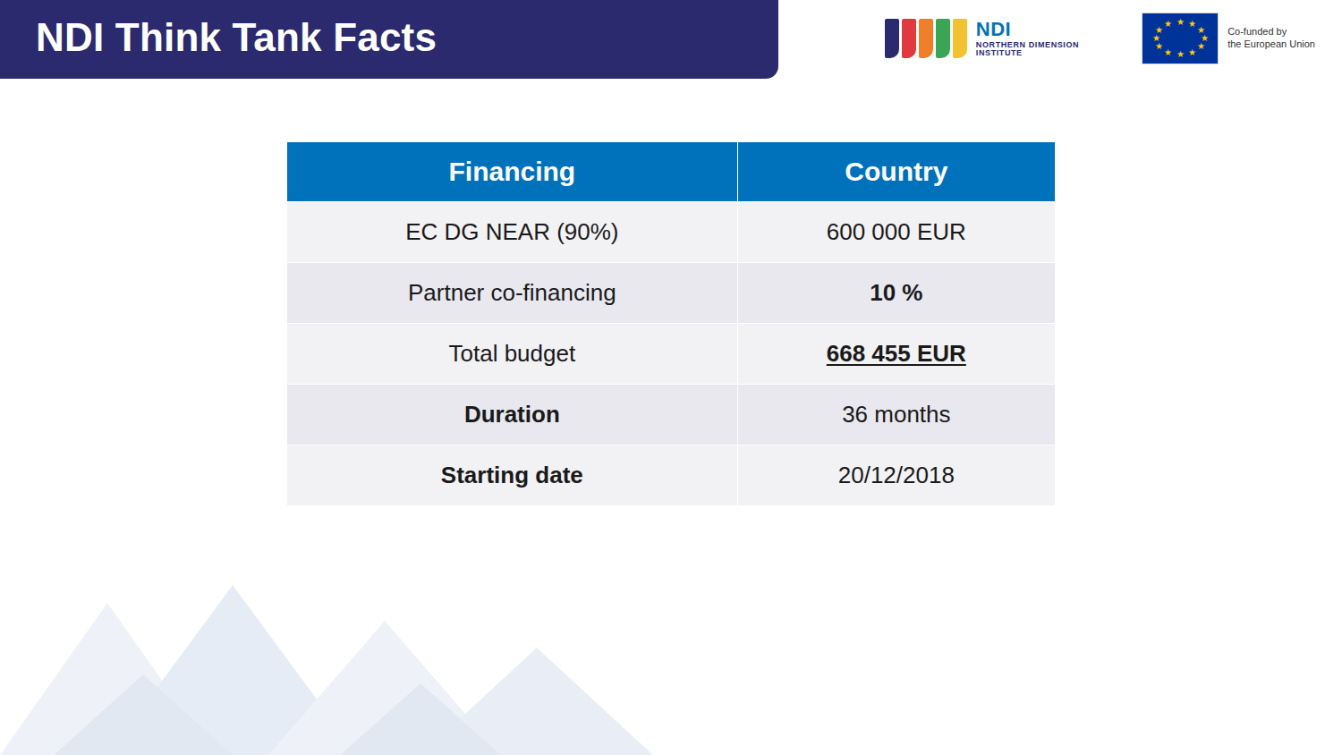NDI NORTHERN DIMENSION
INSTITUTE
★ ★ ★ ★ ★ ★ ★ ★ ★ ★ ★ ★
Co-funded by
the European Union
NDI Think Tank Facts
| Financing | Country |
| --- | --- |
| EC DG NEAR (90%) | 600 000 EUR |
| Partner co-financing | 10 % |
| Total budget | 668 455 EUR |
| Duration | 36 months |
| Starting date | 20/12/2018 |